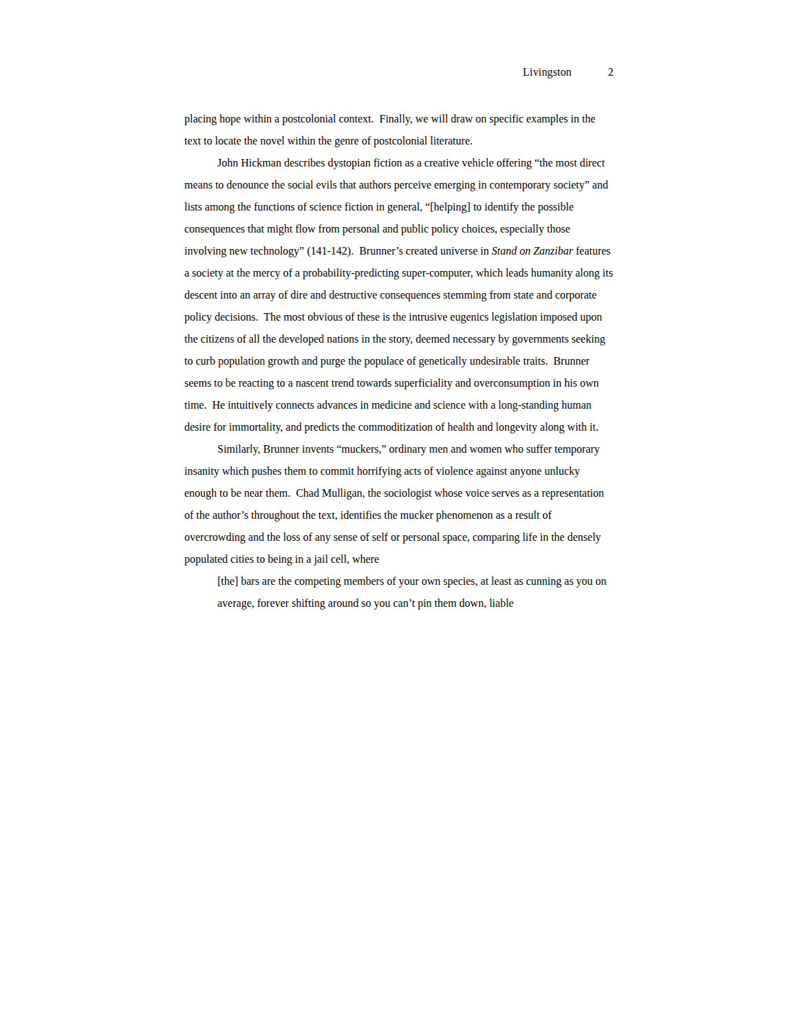Livingston2
placing hope within a postcolonial context. Finally, we will draw on specific examples in the text to locate the novel within the genre of postcolonial literature.
John Hickman describes dystopian fiction as a creative vehicle offering “the most direct means to denounce the social evils that authors perceive emerging in contemporary society” and lists among the functions of science fiction in general, “[helping] to identify the possible consequences that might flow from personal and public policy choices, especially those involving new technology” (141-142). Brunner’s created universe in Stand on Zanzibar features a society at the mercy of a probability-predicting super-computer, which leads humanity along its descent into an array of dire and destructive consequences stemming from state and corporate policy decisions. The most obvious of these is the intrusive eugenics legislation imposed upon the citizens of all the developed nations in the story, deemed necessary by governments seeking to curb population growth and purge the populace of genetically undesirable traits. Brunner seems to be reacting to a nascent trend towards superficiality and overconsumption in his own time. He intuitively connects advances in medicine and science with a long-standing human desire for immortality, and predicts the commoditization of health and longevity along with it.
Similarly, Brunner invents “muckers,” ordinary men and women who suffer temporary insanity which pushes them to commit horrifying acts of violence against anyone unlucky enough to be near them. Chad Mulligan, the sociologist whose voice serves as a representation of the author’s throughout the text, identifies the mucker phenomenon as a result of overcrowding and the loss of any sense of self or personal space, comparing life in the densely populated cities to being in a jail cell, where
[the] bars are the competing members of your own species, at least as cunning as you on average, forever shifting around so you can’t pin them down, liable